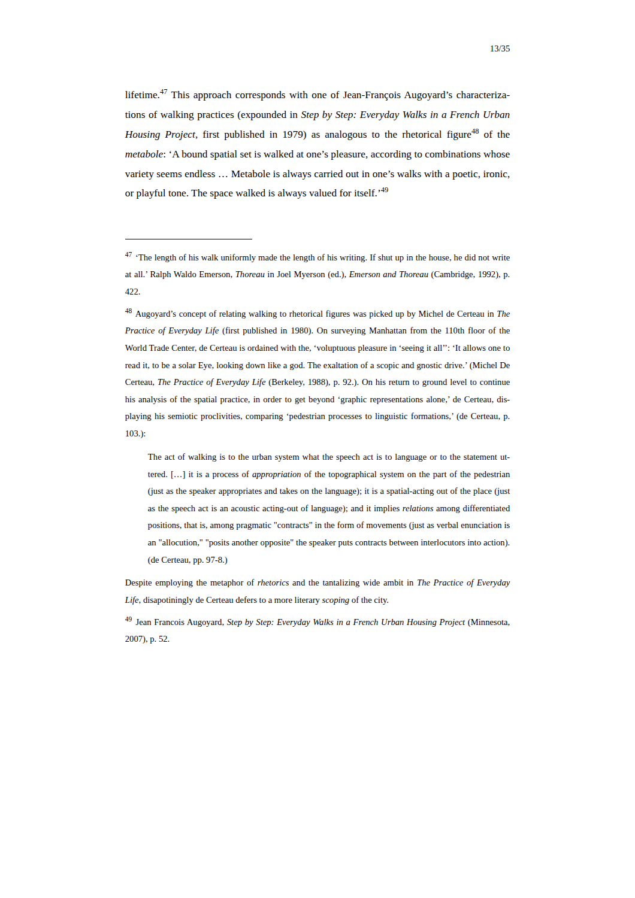13/35
lifetime.47 This approach corresponds with one of Jean-François Augoyard’s characterizations of walking practices (expounded in Step by Step: Everyday Walks in a French Urban Housing Project, first published in 1979) as analogous to the rhetorical figure48 of the metabole: ‘A bound spatial set is walked at one’s pleasure, according to combinations whose variety seems endless … Metabole is always carried out in one’s walks with a poetic, ironic, or playful tone. The space walked is always valued for itself.’49
47 ‘The length of his walk uniformly made the length of his writing. If shut up in the house, he did not write at all.’ Ralph Waldo Emerson, Thoreau in Joel Myerson (ed.), Emerson and Thoreau (Cambridge, 1992), p. 422.
48 Augoyard’s concept of relating walking to rhetorical figures was picked up by Michel de Certeau in The Practice of Everyday Life (first published in 1980). On surveying Manhattan from the 110th floor of the World Trade Center, de Certeau is ordained with the, ‘voluptuous pleasure in ‘seeing it all’’: ‘It allows one to read it, to be a solar Eye, looking down like a god. The exaltation of a scopic and gnostic drive.’ (Michel De Certeau, The Practice of Everyday Life (Berkeley, 1988), p. 92.). On his return to ground level to continue his analysis of the spatial practice, in order to get beyond ‘graphic representations alone,’ de Certeau, displaying his semiotic proclivities, comparing ‘pedestrian processes to linguistic formations,’ (de Certeau, p. 103.):
The act of walking is to the urban system what the speech act is to language or to the statement uttered. […] it is a process of appropriation of the topographical system on the part of the pedestrian (just as the speaker appropriates and takes on the language); it is a spatial-acting out of the place (just as the speech act is an acoustic acting-out of language); and it implies relations among differentiated positions, that is, among pragmatic "contracts" in the form of movements (just as verbal enunciation is an "allocution," "posits another opposite" the speaker puts contracts between interlocutors into action). (de Certeau, pp. 97-8.)
Despite employing the metaphor of rhetorics and the tantalizing wide ambit in The Practice of Everyday Life, disapotiningly de Certeau defers to a more literary scoping of the city.
49 Jean Francois Augoyard, Step by Step: Everyday Walks in a French Urban Housing Project (Minnesota, 2007), p. 52.